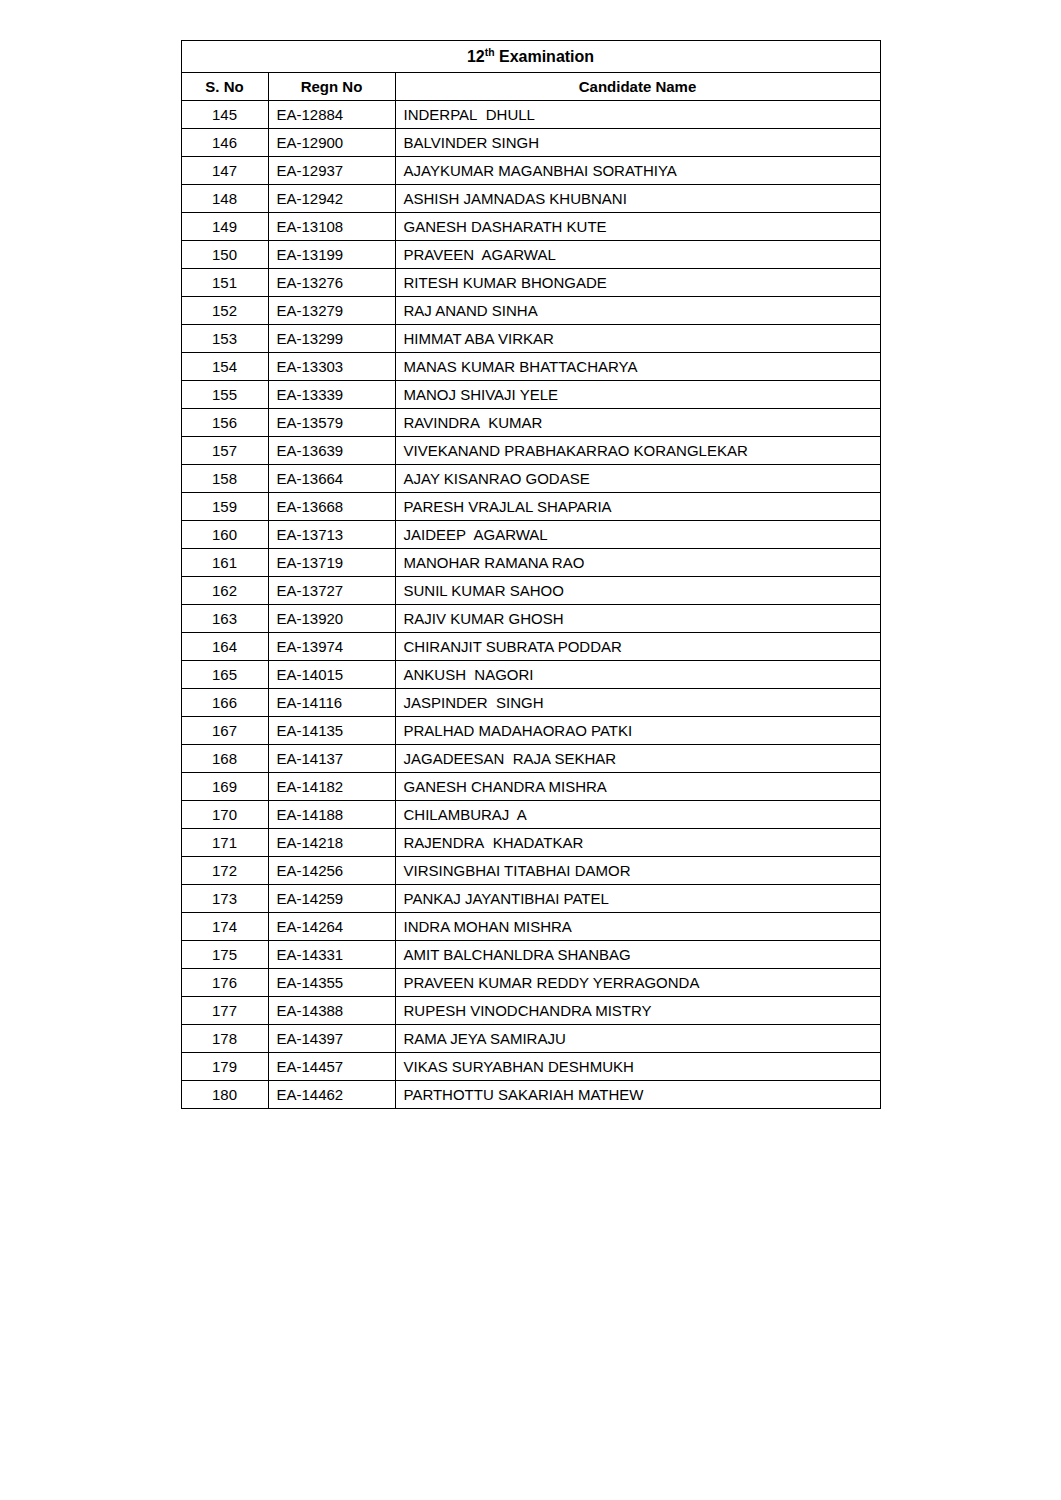12 th Examination
| S. No | Regn No | Candidate Name |
| --- | --- | --- |
| 145 | EA-12884 | INDERPAL DHULL |
| 146 | EA-12900 | BALVINDER SINGH |
| 147 | EA-12937 | AJAYKUMAR MAGANBHAI SORATHIYA |
| 148 | EA-12942 | ASHISH JAMNADAS KHUBNANI |
| 149 | EA-13108 | GANESH DASHARATH KUTE |
| 150 | EA-13199 | PRAVEEN AGARWAL |
| 151 | EA-13276 | RITESH KUMAR BHONGADE |
| 152 | EA-13279 | RAJ ANAND SINHA |
| 153 | EA-13299 | HIMMAT ABA VIRKAR |
| 154 | EA-13303 | MANAS KUMAR BHATTACHARYA |
| 155 | EA-13339 | MANOJ SHIVAJI YELE |
| 156 | EA-13579 | RAVINDRA KUMAR |
| 157 | EA-13639 | VIVEKANAND PRABHAKARRAO KORANGLEKAR |
| 158 | EA-13664 | AJAY KISANRAO GODASE |
| 159 | EA-13668 | PARESH VRAJLAL SHAPARIA |
| 160 | EA-13713 | JAIDEEP AGARWAL |
| 161 | EA-13719 | MANOHAR RAMANA RAO |
| 162 | EA-13727 | SUNIL KUMAR SAHOO |
| 163 | EA-13920 | RAJIV KUMAR GHOSH |
| 164 | EA-13974 | CHIRANJIT SUBRATA PODDAR |
| 165 | EA-14015 | ANKUSH NAGORI |
| 166 | EA-14116 | JASPINDER SINGH |
| 167 | EA-14135 | PRALHAD MADAHAORAO PATKI |
| 168 | EA-14137 | JAGADEESAN RAJA SEKHAR |
| 169 | EA-14182 | GANESH CHANDRA MISHRA |
| 170 | EA-14188 | CHILAMBURAJ A |
| 171 | EA-14218 | RAJENDRA KHADATKAR |
| 172 | EA-14256 | VIRSINGBHAI TITABHAI DAMOR |
| 173 | EA-14259 | PANKAJ JAYANTIBHAI PATEL |
| 174 | EA-14264 | INDRA MOHAN MISHRA |
| 175 | EA-14331 | AMIT BALCHANLDRA SHANBAG |
| 176 | EA-14355 | PRAVEEN KUMAR REDDY YERRAGONDA |
| 177 | EA-14388 | RUPESH VINODCHANDRA MISTRY |
| 178 | EA-14397 | RAMA JEYA SAMIRAJU |
| 179 | EA-14457 | VIKAS SURYABHAN DESHMUKH |
| 180 | EA-14462 | PARTHOTTU SAKARIAH MATHEW |